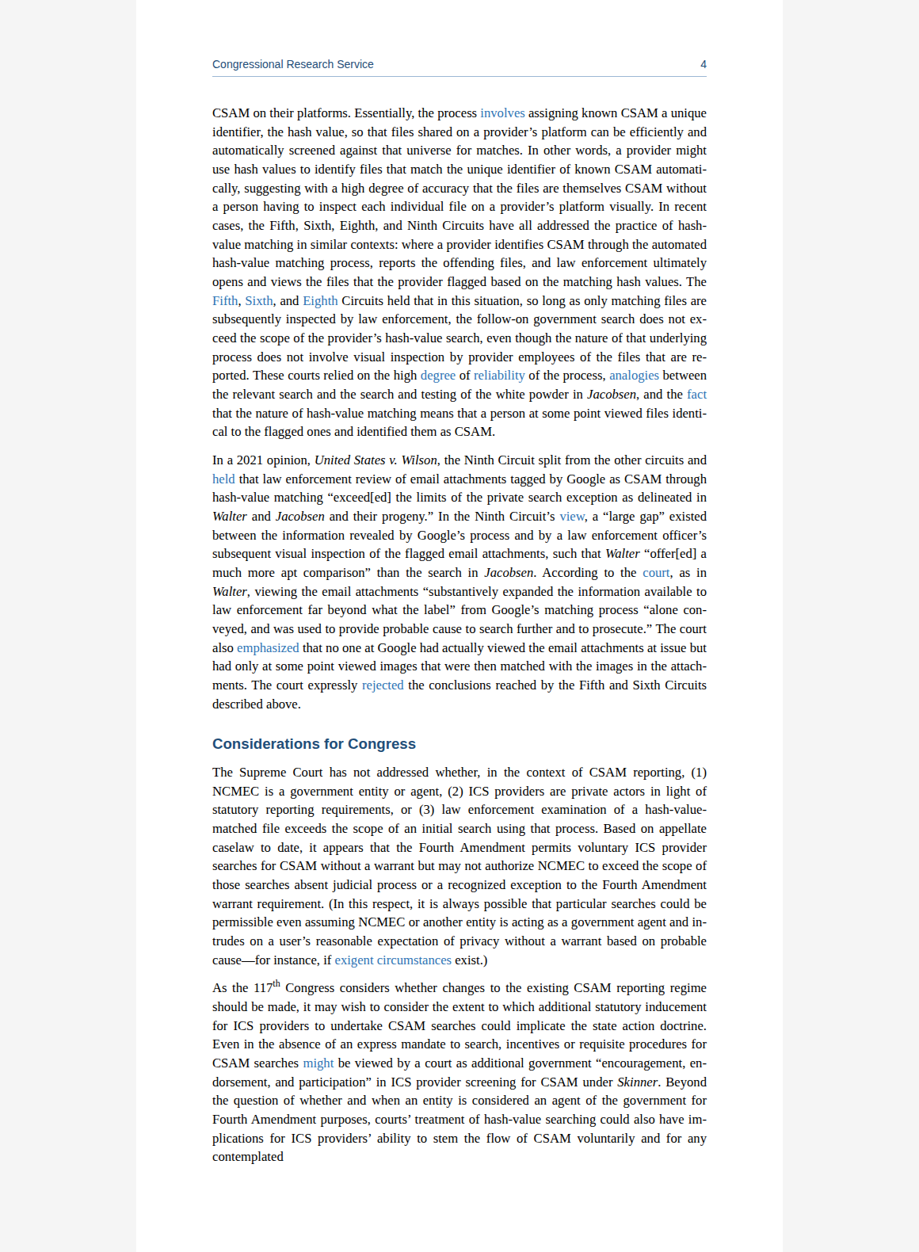Congressional Research Service 4
CSAM on their platforms. Essentially, the process involves assigning known CSAM a unique identifier, the hash value, so that files shared on a provider’s platform can be efficiently and automatically screened against that universe for matches. In other words, a provider might use hash values to identify files that match the unique identifier of known CSAM automatically, suggesting with a high degree of accuracy that the files are themselves CSAM without a person having to inspect each individual file on a provider’s platform visually. In recent cases, the Fifth, Sixth, Eighth, and Ninth Circuits have all addressed the practice of hash-value matching in similar contexts: where a provider identifies CSAM through the automated hash-value matching process, reports the offending files, and law enforcement ultimately opens and views the files that the provider flagged based on the matching hash values. The Fifth, Sixth, and Eighth Circuits held that in this situation, so long as only matching files are subsequently inspected by law enforcement, the follow-on government search does not exceed the scope of the provider’s hash-value search, even though the nature of that underlying process does not involve visual inspection by provider employees of the files that are reported. These courts relied on the high degree of reliability of the process, analogies between the relevant search and the search and testing of the white powder in Jacobsen, and the fact that the nature of hash-value matching means that a person at some point viewed files identical to the flagged ones and identified them as CSAM.
In a 2021 opinion, United States v. Wilson, the Ninth Circuit split from the other circuits and held that law enforcement review of email attachments tagged by Google as CSAM through hash-value matching “exceed[ed] the limits of the private search exception as delineated in Walter and Jacobsen and their progeny.” In the Ninth Circuit’s view, a “large gap” existed between the information revealed by Google’s process and by a law enforcement officer’s subsequent visual inspection of the flagged email attachments, such that Walter “offer[ed] a much more apt comparison” than the search in Jacobsen. According to the court, as in Walter, viewing the email attachments “substantively expanded the information available to law enforcement far beyond what the label” from Google’s matching process “alone conveyed, and was used to provide probable cause to search further and to prosecute.” The court also emphasized that no one at Google had actually viewed the email attachments at issue but had only at some point viewed images that were then matched with the images in the attachments. The court expressly rejected the conclusions reached by the Fifth and Sixth Circuits described above.
Considerations for Congress
The Supreme Court has not addressed whether, in the context of CSAM reporting, (1) NCMEC is a government entity or agent, (2) ICS providers are private actors in light of statutory reporting requirements, or (3) law enforcement examination of a hash-value-matched file exceeds the scope of an initial search using that process. Based on appellate caselaw to date, it appears that the Fourth Amendment permits voluntary ICS provider searches for CSAM without a warrant but may not authorize NCMEC to exceed the scope of those searches absent judicial process or a recognized exception to the Fourth Amendment warrant requirement. (In this respect, it is always possible that particular searches could be permissible even assuming NCMEC or another entity is acting as a government agent and intrudes on a user’s reasonable expectation of privacy without a warrant based on probable cause—for instance, if exigent circumstances exist.)
As the 117th Congress considers whether changes to the existing CSAM reporting regime should be made, it may wish to consider the extent to which additional statutory inducement for ICS providers to undertake CSAM searches could implicate the state action doctrine. Even in the absence of an express mandate to search, incentives or requisite procedures for CSAM searches might be viewed by a court as additional government “encouragement, endorsement, and participation” in ICS provider screening for CSAM under Skinner. Beyond the question of whether and when an entity is considered an agent of the government for Fourth Amendment purposes, courts’ treatment of hash-value searching could also have implications for ICS providers’ ability to stem the flow of CSAM voluntarily and for any contemplated